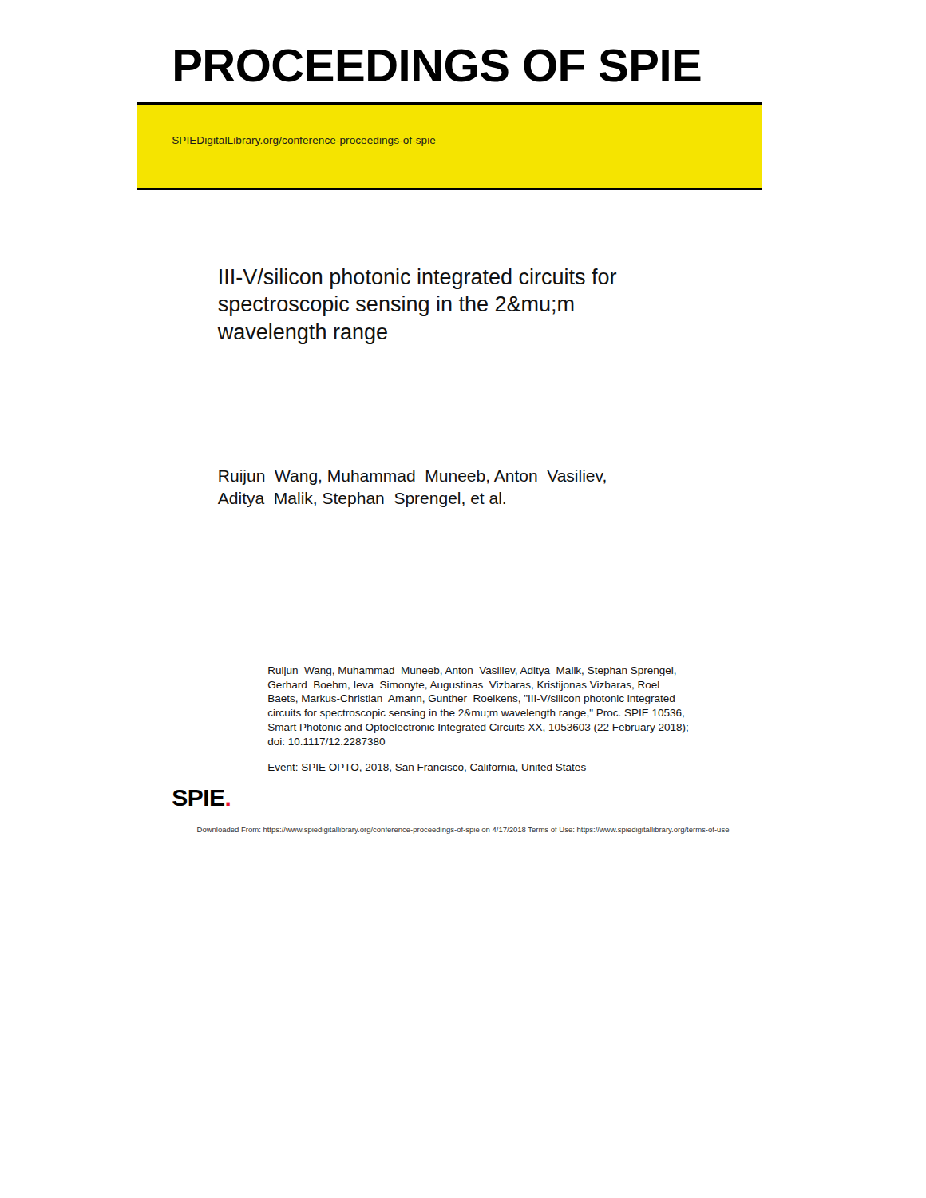PROCEEDINGS OF SPIE
SPIEDigitalLibrary.org/conference-proceedings-of-spie
III-V/silicon photonic integrated circuits for spectroscopic sensing in the 2&mu;m wavelength range
Ruijun Wang, Muhammad Muneeb, Anton Vasiliev, Aditya Malik, Stephan Sprengel, et al.
Ruijun Wang, Muhammad Muneeb, Anton Vasiliev, Aditya Malik, Stephan Sprengel, Gerhard Boehm, Ieva Simonyte, Augustinas Vizbaras, Kristijonas Vizbaras, Roel Baets, Markus-Christian Amann, Gunther Roelkens, "III-V/silicon photonic integrated circuits for spectroscopic sensing in the 2&mu;m wavelength range," Proc. SPIE 10536, Smart Photonic and Optoelectronic Integrated Circuits XX, 1053603 (22 February 2018); doi: 10.1117/12.2287380
Event: SPIE OPTO, 2018, San Francisco, California, United States
SPIE.
Downloaded From: https://www.spiedigitallibrary.org/conference-proceedings-of-spie on 4/17/2018 Terms of Use: https://www.spiedigitallibrary.org/terms-of-use